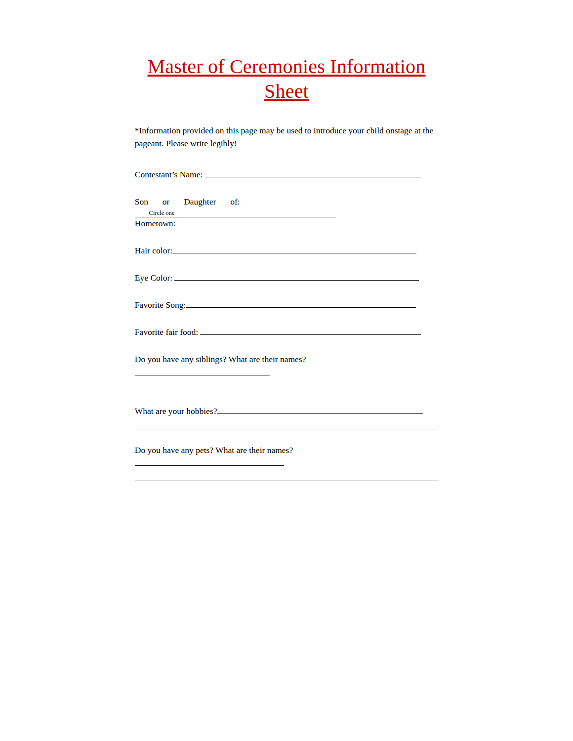Master of Ceremonies Information Sheet
*Information provided on this page may be used to introduce your child onstage at the pageant. Please write legibly!
Contestant’s Name:
Son or Daughter of:
Circle one
Hometown:
Hair color:
Eye Color:
Favorite Song:
Favorite fair food:
Do you have any siblings? What are their names?
What are your hobbies?
Do you have any pets? What are their names?